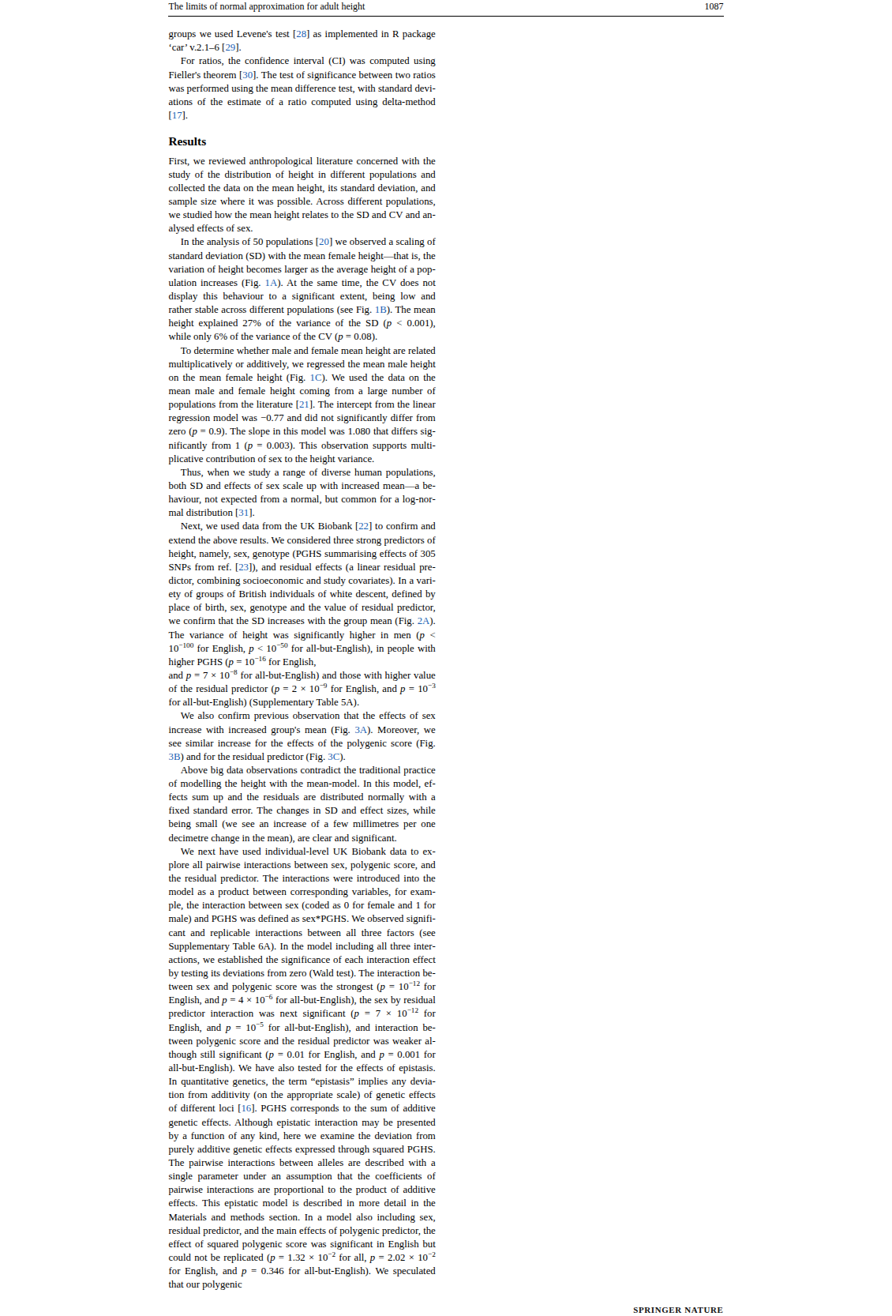The limits of normal approximation for adult height 1087
groups we used Levene's test [28] as implemented in R package ‘car’ v.2.1–6 [29].
For ratios, the confidence interval (CI) was computed using Fieller's theorem [30]. The test of significance between two ratios was performed using the mean difference test, with standard deviations of the estimate of a ratio computed using delta-method [17].
Results
First, we reviewed anthropological literature concerned with the study of the distribution of height in different populations and collected the data on the mean height, its standard deviation, and sample size where it was possible. Across different populations, we studied how the mean height relates to the SD and CV and analysed effects of sex.
In the analysis of 50 populations [20] we observed a scaling of standard deviation (SD) with the mean female height—that is, the variation of height becomes larger as the average height of a population increases (Fig. 1A). At the same time, the CV does not display this behaviour to a significant extent, being low and rather stable across different populations (see Fig. 1B). The mean height explained 27% of the variance of the SD (p < 0.001), while only 6% of the variance of the CV (p = 0.08).
To determine whether male and female mean height are related multiplicatively or additively, we regressed the mean male height on the mean female height (Fig. 1C). We used the data on the mean male and female height coming from a large number of populations from the literature [21]. The intercept from the linear regression model was −0.77 and did not significantly differ from zero (p = 0.9). The slope in this model was 1.080 that differs significantly from 1 (p = 0.003). This observation supports multiplicative contribution of sex to the height variance.
Thus, when we study a range of diverse human populations, both SD and effects of sex scale up with increased mean—a behaviour, not expected from a normal, but common for a log-normal distribution [31].
Next, we used data from the UK Biobank [22] to confirm and extend the above results. We considered three strong predictors of height, namely, sex, genotype (PGHS summarising effects of 305 SNPs from ref. [23]), and residual effects (a linear residual predictor, combining socioeconomic and study covariates). In a variety of groups of British individuals of white descent, defined by place of birth, sex, genotype and the value of residual predictor, we confirm that the SD increases with the group mean (Fig. 2A). The variance of height was significantly higher in men (p < 10−100 for English, p < 10−50 for all-but-English), in people with higher PGHS (p = 10−16 for English,
and p = 7 × 10−8 for all-but-English) and those with higher value of the residual predictor (p = 2 × 10−9 for English, and p = 10−3 for all-but-English) (Supplementary Table 5A).
We also confirm previous observation that the effects of sex increase with increased group's mean (Fig. 3A). Moreover, we see similar increase for the effects of the polygenic score (Fig. 3B) and for the residual predictor (Fig. 3C).
Above big data observations contradict the traditional practice of modelling the height with the mean-model. In this model, effects sum up and the residuals are distributed normally with a fixed standard error. The changes in SD and effect sizes, while being small (we see an increase of a few millimetres per one decimetre change in the mean), are clear and significant.
We next have used individual-level UK Biobank data to explore all pairwise interactions between sex, polygenic score, and the residual predictor. The interactions were introduced into the model as a product between corresponding variables, for example, the interaction between sex (coded as 0 for female and 1 for male) and PGHS was defined as sex*PGHS. We observed significant and replicable interactions between all three factors (see Supplementary Table 6A). In the model including all three interactions, we established the significance of each interaction effect by testing its deviations from zero (Wald test). The interaction between sex and polygenic score was the strongest (p = 10−12 for English, and p = 4 × 10−6 for all-but-English), the sex by residual predictor interaction was next significant (p = 7 × 10−12 for English, and p = 10−5 for all-but-English), and interaction between polygenic score and the residual predictor was weaker although still significant (p = 0.01 for English, and p = 0.001 for all-but-English). We have also tested for the effects of epistasis. In quantitative genetics, the term “epistasis” implies any deviation from additivity (on the appropriate scale) of genetic effects of different loci [16]. PGHS corresponds to the sum of additive genetic effects. Although epistatic interaction may be presented by a function of any kind, here we examine the deviation from purely additive genetic effects expressed through squared PGHS. The pairwise interactions between alleles are described with a single parameter under an assumption that the coefficients of pairwise interactions are proportional to the product of additive effects. This epistatic model is described in more detail in the Materials and methods section. In a model also including sex, residual predictor, and the main effects of polygenic predictor, the effect of squared polygenic score was significant in English but could not be replicated (p = 1.32 × 10−2 for all, p = 2.02 × 10−2 for English, and p = 0.346 for all-but-English). We speculated that our polygenic
Springer Nature